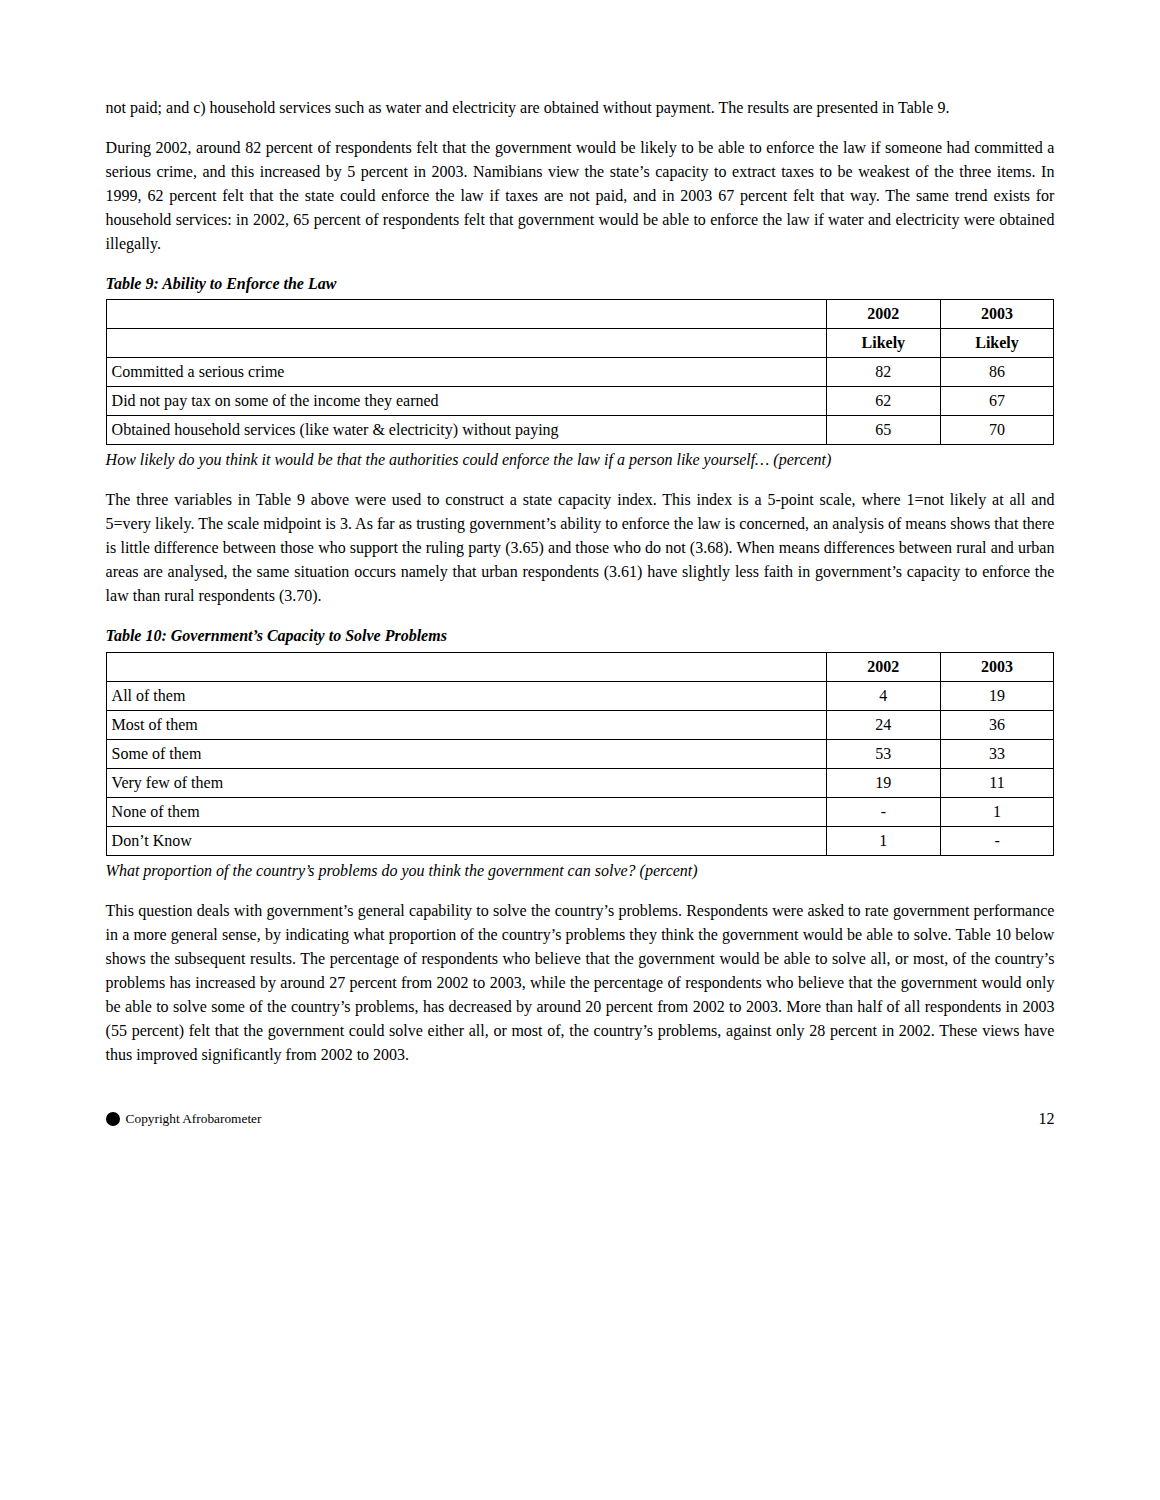not paid; and c) household services such as water and electricity are obtained without payment. The results are presented in Table 9.
During 2002, around 82 percent of respondents felt that the government would be likely to be able to enforce the law if someone had committed a serious crime, and this increased by 5 percent in 2003. Namibians view the state’s capacity to extract taxes to be weakest of the three items. In 1999, 62 percent felt that the state could enforce the law if taxes are not paid, and in 2003 67 percent felt that way. The same trend exists for household services: in 2002, 65 percent of respondents felt that government would be able to enforce the law if water and electricity were obtained illegally.
Table 9: Ability to Enforce the Law
| | 2002 | 2003 |
| | Likely | Likely |
| Committed a serious crime | 82 | 86 |
| Did not pay tax on some of the income they earned | 62 | 67 |
| Obtained household services (like water & electricity) without paying | 65 | 70 |
How likely do you think it would be that the authorities could enforce the law if a person like yourself… (percent)
The three variables in Table 9 above were used to construct a state capacity index. This index is a 5-point scale, where 1=not likely at all and 5=very likely. The scale midpoint is 3. As far as trusting government’s ability to enforce the law is concerned, an analysis of means shows that there is little difference between those who support the ruling party (3.65) and those who do not (3.68). When means differences between rural and urban areas are analysed, the same situation occurs namely that urban respondents (3.61) have slightly less faith in government’s capacity to enforce the law than rural respondents (3.70).
Table 10: Government’s Capacity to Solve Problems
| | 2002 | 2003 |
| All of them | 4 | 19 |
| Most of them | 24 | 36 |
| Some of them | 53 | 33 |
| Very few of them | 19 | 11 |
| None of them | - | 1 |
| Don’t Know | 1 | - |
What proportion of the country’s problems do you think the government can solve? (percent)
This question deals with government’s general capability to solve the country’s problems. Respondents were asked to rate government performance in a more general sense, by indicating what proportion of the country’s problems they think the government would be able to solve. Table 10 below shows the subsequent results. The percentage of respondents who believe that the government would be able to solve all, or most, of the country’s problems has increased by around 27 percent from 2002 to 2003, while the percentage of respondents who believe that the government would only be able to solve some of the country’s problems, has decreased by around 20 percent from 2002 to 2003. More than half of all respondents in 2003 (55 percent) felt that the government could solve either all, or most of, the country’s problems, against only 28 percent in 2002. These views have thus improved significantly from 2002 to 2003.
Copyright Afrobarometer
12